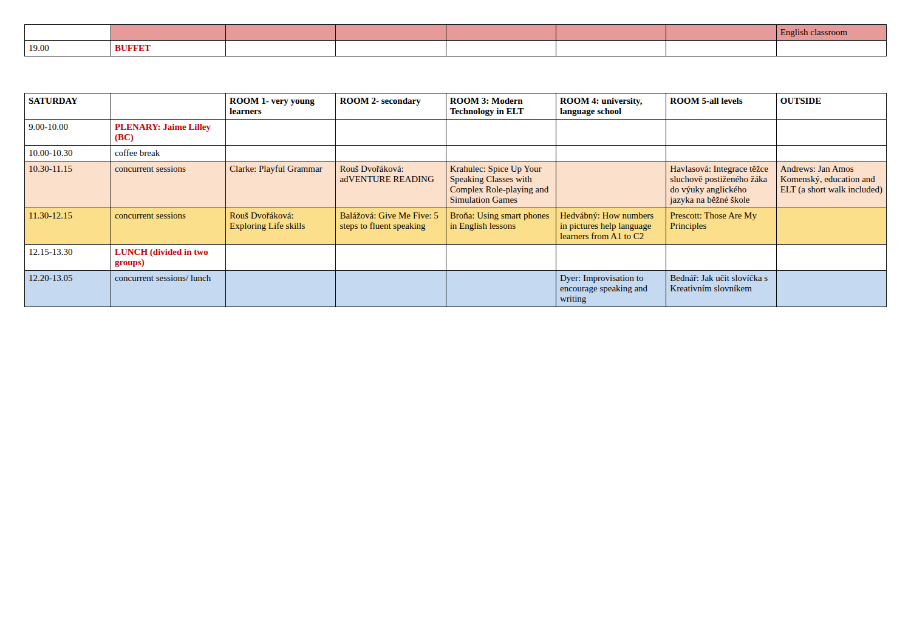| | | | | | | | English classroom |
| 19.00 | BUFFET | | | | | | |
| SATURDAY | | ROOM 1- very young learners | ROOM 2- secondary | ROOM 3: Modern Technology in ELT | ROOM 4: university, language school | ROOM 5-all levels | OUTSIDE |
| 9.00-10.00 | PLENARY: Jaime Lilley (BC) | | | | | | |
| 10.00-10.30 | coffee break | | | | | | |
| 10.30-11.15 | concurrent sessions | Clarke: Playful Grammar | Rouš Dvořáková: adVENTURE READING | Krahulec: Spice Up Your Speaking Classes with Complex Role-playing and Simulation Games | | Havlasová: Integrace těžce sluchově postiženého žáka do výuky anglického jazyka na běžné škole | Andrews: Jan Amos Komenský, education and ELT (a short walk included) |
| 11.30-12.15 | concurrent sessions | Rouš Dvořáková: Exploring Life skills | Balážová: Give Me Five: 5 steps to fluent speaking | Broňa: Using smart phones in English lessons | Hedvábný: How numbers in pictures help language learners from A1 to C2 | Prescott: Those Are My Principles | |
| 12.15-13.30 | LUNCH (divided in two groups) | | | | | | |
| 12.20-13.05 | concurrent sessions/ lunch | | | | Dyer: Improvisation to encourage speaking and writing | Bednář: Jak učit slovíčka s Kreativním slovníkem | |